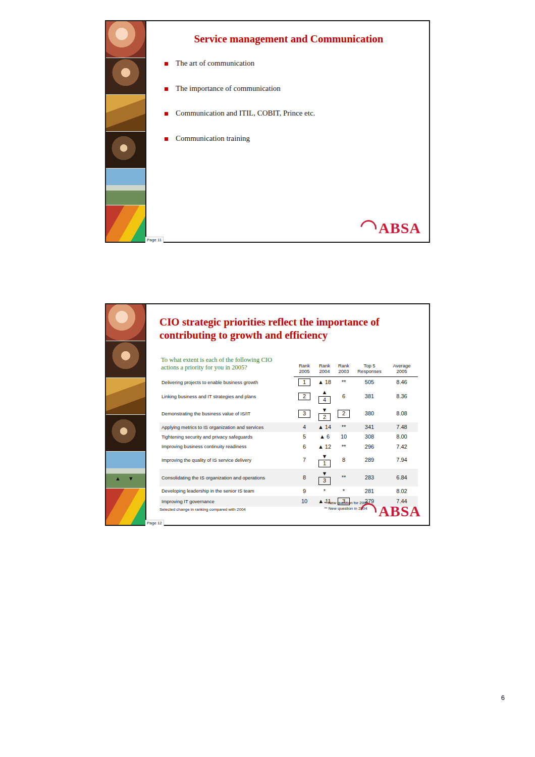Service management and Communication
The art of communication
The importance of communication
Communication and ITIL, COBIT, Prince etc.
Communication training
ABSA
Page 11
CIO strategic priorities reflect the importance of contributing to growth and efficiency
| To what extent is each of the following CIO actions a priority for you in 2005? | Rank 2005 | Rank 2004 | Rank 2003 | Top 5 Responses | Average 2005 |
| --- | --- | --- | --- | --- | --- |
| Delivering projects to enable business growth | 1 | ▲ 18 | ** | 505 | 8.46 |
| Linking business and IT strategies and plans | 2 | ▲ 4 | 6 | 381 | 8.36 |
| Demonstrating the business value of IS/IT | 3 | ▼ 2 | 2 | 380 | 8.08 |
| Applying metrics to IS organization and services | 4 | ▲ 14 | ** | 341 | 7.48 |
| Tightening security and privacy safeguards | 5 | ▲ 6 | 10 | 308 | 8.00 |
| Improving business continuity readiness | 6 | ▲ 12 | ** | 296 | 7.42 |
| Improving the quality of IS service delivery | 7 | ▼ 1 | 8 | 289 | 7.94 |
| Consolidating the IS organization and operations | 8 | ▼ 3 | ** | 283 | 6.84 |
| Developing leadership in the senior IS team | 9 | * | * | 281 | 8.02 |
| Improving IT governance | 10 | ▲ 11 | 3 | 279 | 7.44 |
▲ ▼
Selected change in ranking compared with 2004
* New question for 2005
** New question in 2004
ABSA
Page 12
6